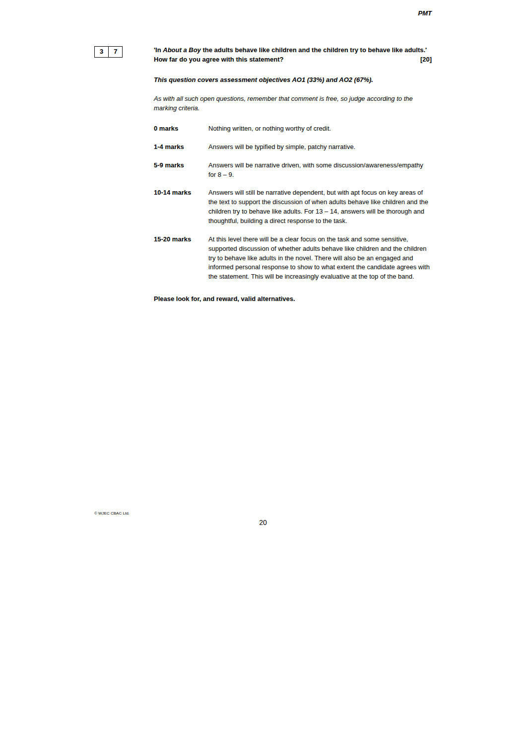PMT
37
'In About a Boy the adults behave like children and the children try to behave like adults.' How far do you agree with this statement? [20]
This question covers assessment objectives AO1 (33%) and AO2 (67%).
As with all such open questions, remember that comment is free, so judge according to the marking criteria.
0 marks
Nothing written, or nothing worthy of credit.
1-4 marks
Answers will be typified by simple, patchy narrative.
5-9 marks
Answers will be narrative driven, with some discussion/awareness/empathy for 8 – 9.
10-14 marks
Answers will still be narrative dependent, but with apt focus on key areas of the text to support the discussion of when adults behave like children and the children try to behave like adults. For 13 – 14, answers will be thorough and thoughtful, building a direct response to the task.
15-20 marks
At this level there will be a clear focus on the task and some sensitive, supported discussion of whether adults behave like children and the children try to behave like adults in the novel. There will also be an engaged and informed personal response to show to what extent the candidate agrees with the statement. This will be increasingly evaluative at the top of the band.
Please look for, and reward, valid alternatives.
© WJEC CBAC Ltd.
20